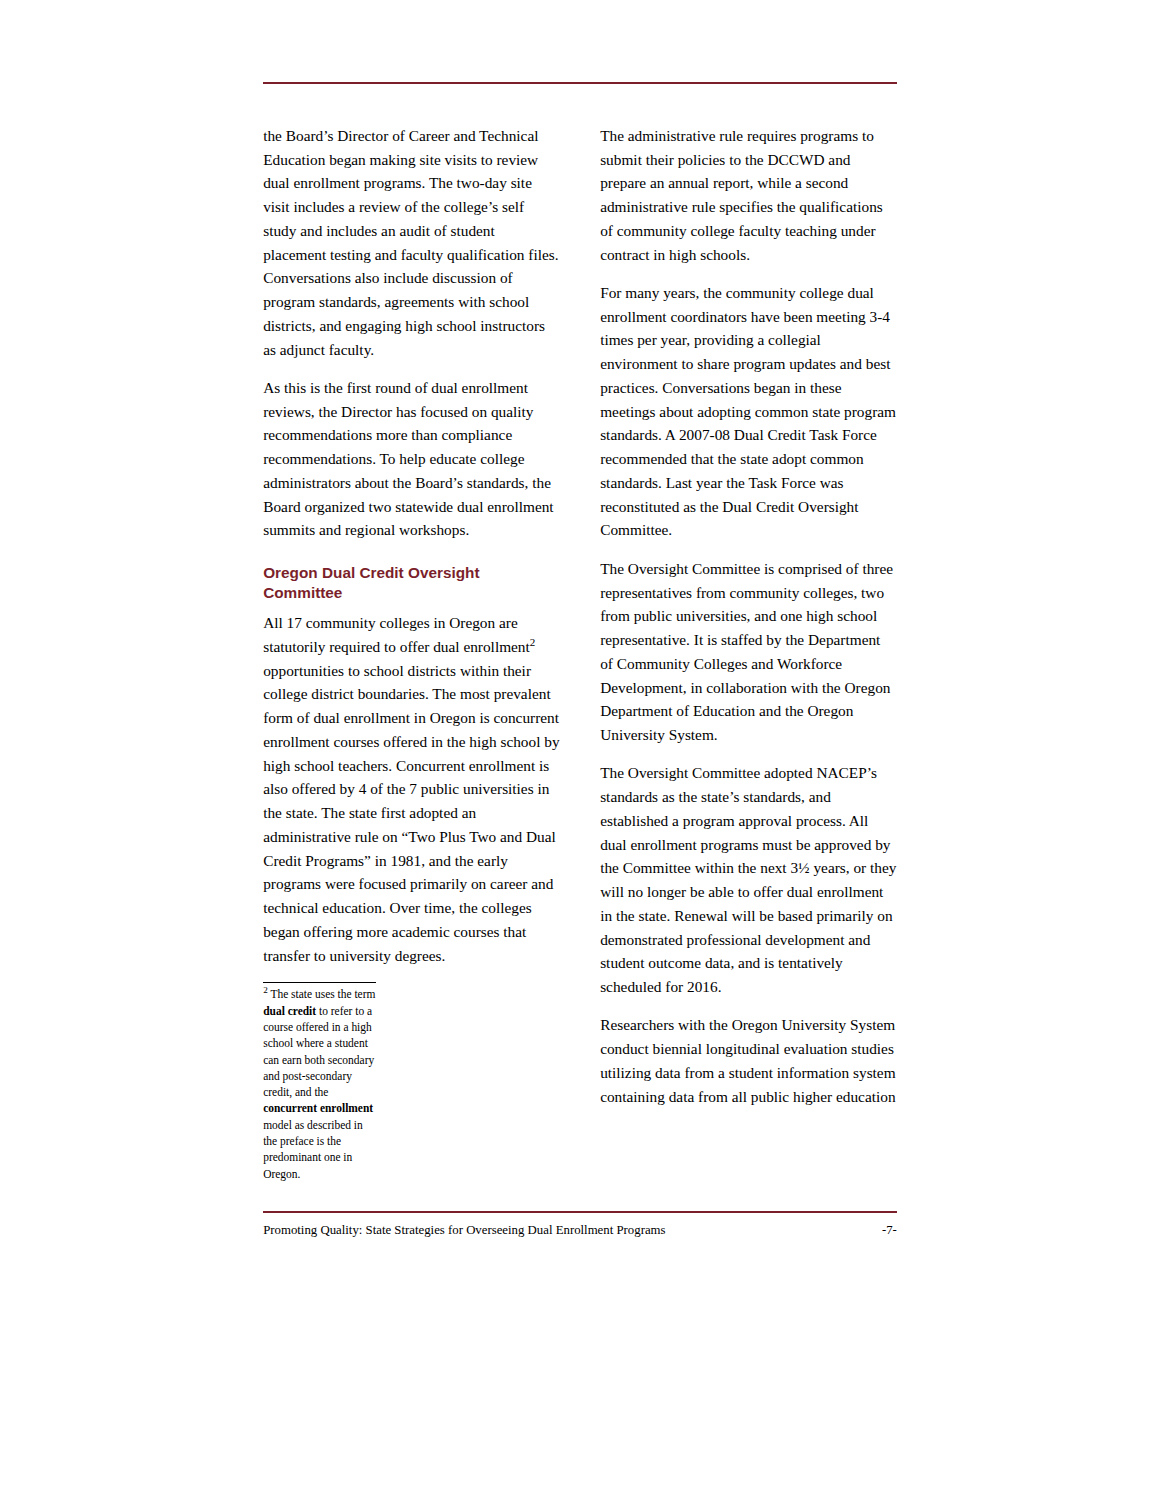the Board’s Director of Career and Technical Education began making site visits to review dual enrollment programs. The two-day site visit includes a review of the college’s self study and includes an audit of student placement testing and faculty qualification files. Conversations also include discussion of program standards, agreements with school districts, and engaging high school instructors as adjunct faculty.
As this is the first round of dual enrollment reviews, the Director has focused on quality recommendations more than compliance recommendations. To help educate college administrators about the Board’s standards, the Board organized two statewide dual enrollment summits and regional workshops.
Oregon Dual Credit Oversight Committee
All 17 community colleges in Oregon are statutorily required to offer dual enrollment2 opportunities to school districts within their college district boundaries. The most prevalent form of dual enrollment in Oregon is concurrent enrollment courses offered in the high school by high school teachers. Concurrent enrollment is also offered by 4 of the 7 public universities in the state. The state first adopted an administrative rule on “Two Plus Two and Dual Credit Programs” in 1981, and the early programs were focused primarily on career and technical education. Over time, the colleges began offering more academic courses that transfer to university degrees.
2 The state uses the term dual credit to refer to a course offered in a high school where a student can earn both secondary and post-secondary credit, and the concurrent enrollment model as described in the preface is the predominant one in Oregon.
The administrative rule requires programs to submit their policies to the DCCWD and prepare an annual report, while a second administrative rule specifies the qualifications of community college faculty teaching under contract in high schools.
For many years, the community college dual enrollment coordinators have been meeting 3-4 times per year, providing a collegial environment to share program updates and best practices. Conversations began in these meetings about adopting common state program standards. A 2007-08 Dual Credit Task Force recommended that the state adopt common standards. Last year the Task Force was reconstituted as the Dual Credit Oversight Committee.
The Oversight Committee is comprised of three representatives from community colleges, two from public universities, and one high school representative. It is staffed by the Department of Community Colleges and Workforce Development, in collaboration with the Oregon Department of Education and the Oregon University System.
The Oversight Committee adopted NACEP’s standards as the state’s standards, and established a program approval process. All dual enrollment programs must be approved by the Committee within the next 3½ years, or they will no longer be able to offer dual enrollment in the state. Renewal will be based primarily on demonstrated professional development and student outcome data, and is tentatively scheduled for 2016.
Researchers with the Oregon University System conduct biennial longitudinal evaluation studies utilizing data from a student information system containing data from all public higher education
Promoting Quality: State Strategies for Overseeing Dual Enrollment Programs -7-